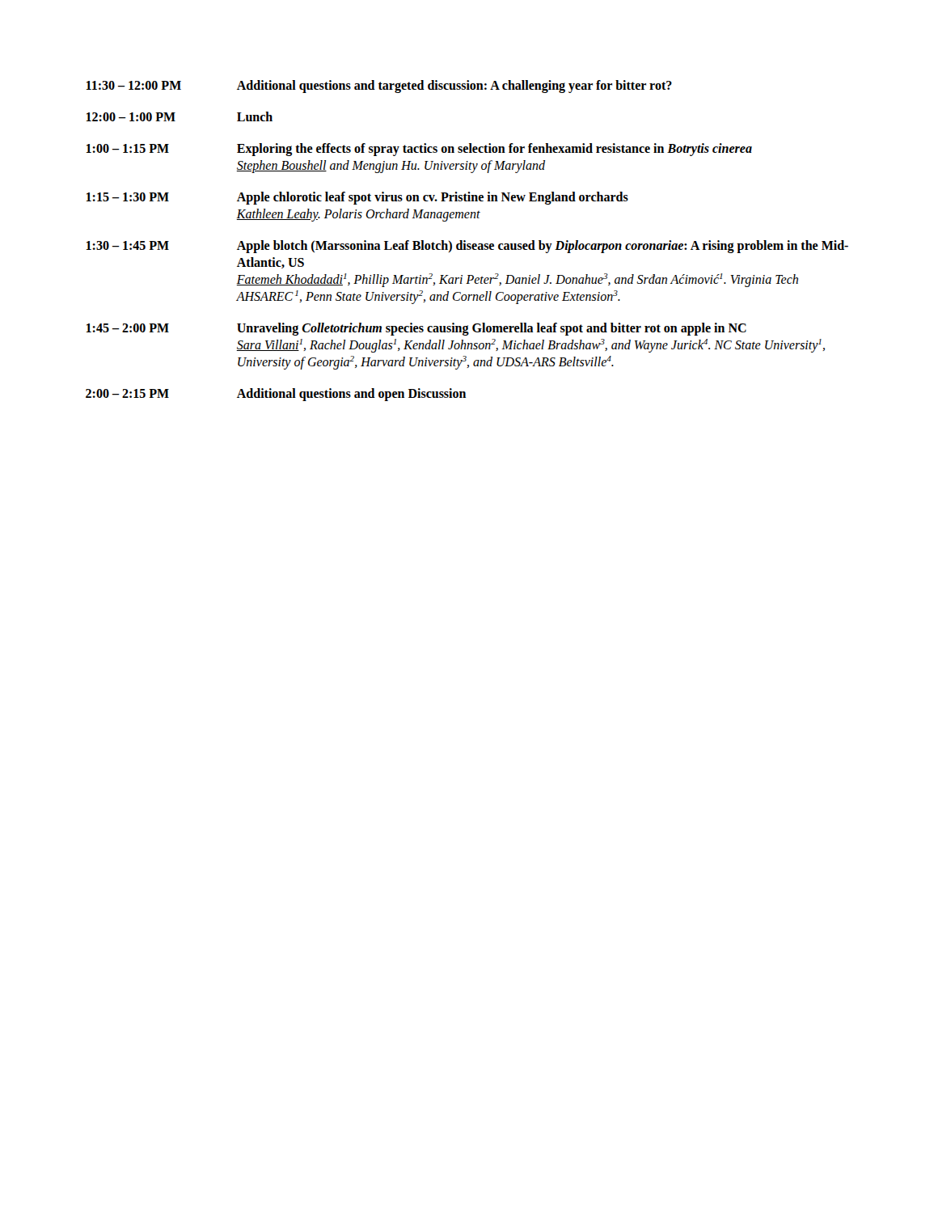| 11:30 – 12:00 PM | Additional questions and targeted discussion: A challenging year for bitter rot? |
| 12:00 – 1:00 PM | Lunch |
| 1:00 – 1:15 PM | Exploring the effects of spray tactics on selection for fenhexamid resistance in Botrytis cinerea Stephen Boushell and Mengjun Hu. University of Maryland |
| 1:15 – 1:30 PM | Apple chlorotic leaf spot virus on cv. Pristine in New England orchards Kathleen Leahy . Polaris Orchard Management |
| 1:30 – 1:45 PM | Apple blotch (Marssonina Leaf Blotch) disease caused by Diplocarpon coronariae : A rising problem in the Mid-Atlantic, US Fatemeh Khodadadi 1 , Phillip Martin 2 , Kari Peter 2 , Daniel J. Donahue 3 , and Srđan Aćimović 1 . Virginia Tech AHSAREC 1 , Penn State University 2 , and Cornell Cooperative Extension 3 . |
| 1:45 – 2:00 PM | Unraveling Colletotrichum species causing Glomerella leaf spot and bitter rot on apple in NC Sara Villani 1 , Rachel Douglas 1 , Kendall Johnson 2 , Michael Bradshaw 3 , and Wayne Jurick 4 . NC State University 1 , University of Georgia 2 , Harvard University 3 , and UDSA-ARS Beltsville 4 . |
| 2:00 – 2:15 PM | Additional questions and open Discussion |